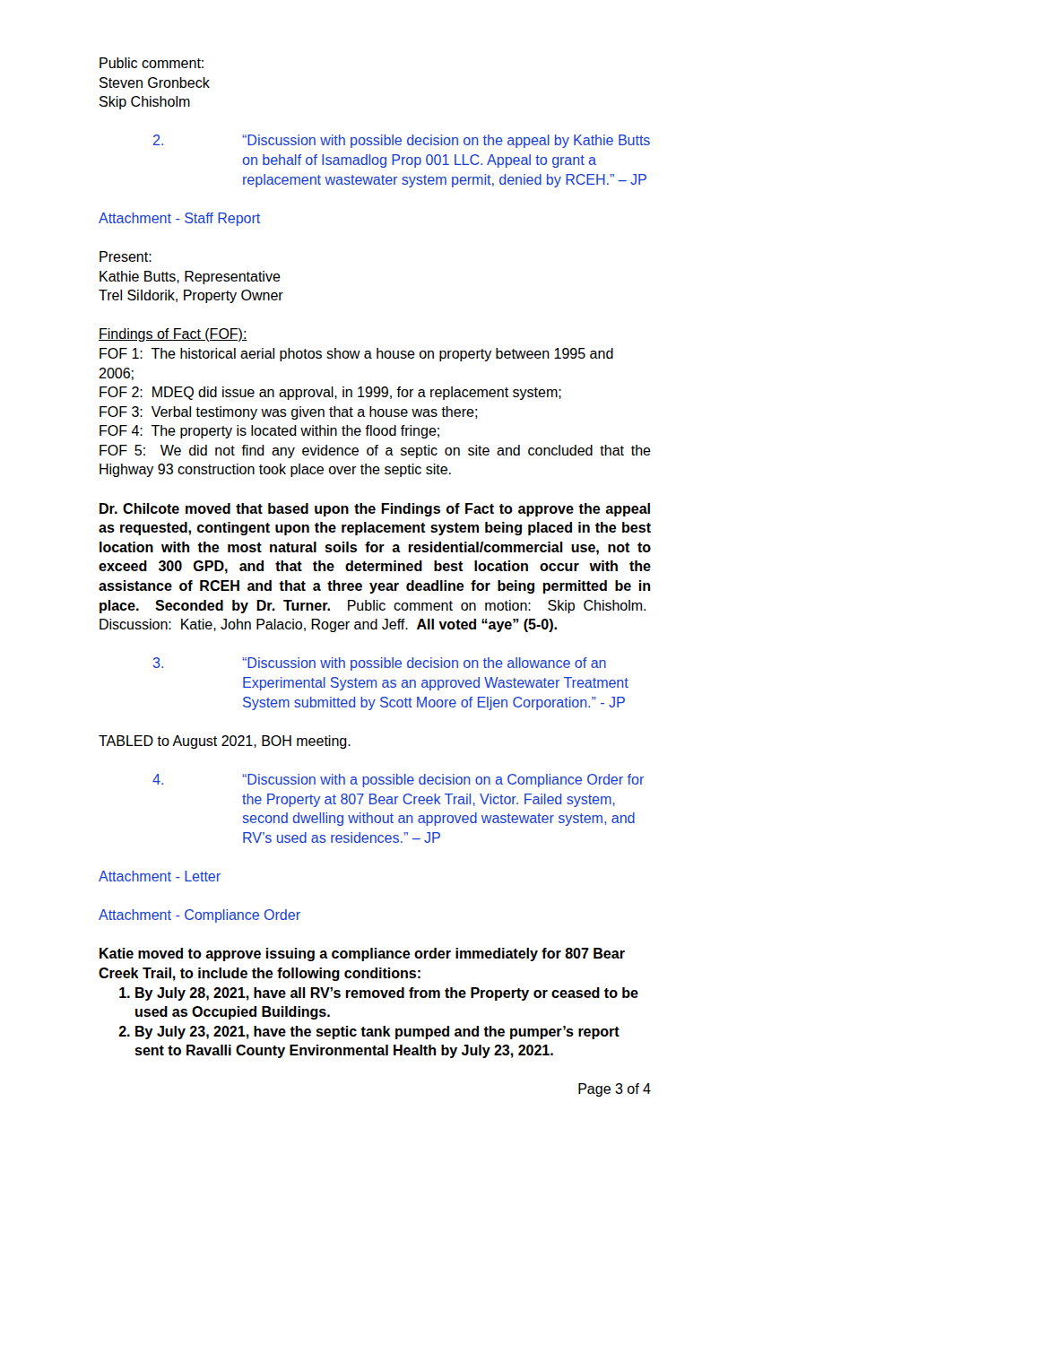Public comment:
Steven Gronbeck
Skip Chisholm
2.
“Discussion with possible decision on the appeal by Kathie Butts on behalf of Isamadlog Prop 001 LLC. Appeal to grant a replacement wastewater system permit, denied by RCEH.” – JP
Attachment - Staff Report
Present:
Kathie Butts, Representative
Trel SiIdorik, Property Owner
Findings of Fact (FOF):
FOF 1: The historical aerial photos show a house on property between 1995 and 2006;
FOF 2: MDEQ did issue an approval, in 1999, for a replacement system;
FOF 3: Verbal testimony was given that a house was there;
FOF 4: The property is located within the flood fringe;
FOF 5: We did not find any evidence of a septic on site and concluded that the Highway 93 construction took place over the septic site.
Dr. Chilcote moved that based upon the Findings of Fact to approve the appeal as requested, contingent upon the replacement system being placed in the best location with the most natural soils for a residential/commercial use, not to exceed 300 GPD, and that the determined best location occur with the assistance of RCEH and that a three year deadline for being permitted be in place. Seconded by Dr. Turner. Public comment on motion: Skip Chisholm. Discussion: Katie, John Palacio, Roger and Jeff. All voted “aye” (5-0).
3.
“Discussion with possible decision on the allowance of an Experimental System as an approved Wastewater Treatment System submitted by Scott Moore of Eljen Corporation.” - JP
TABLED to August 2021, BOH meeting.
4.
“Discussion with a possible decision on a Compliance Order for the Property at 807 Bear Creek Trail, Victor. Failed system, second dwelling without an approved wastewater system, and RV’s used as residences.” – JP
Attachment - Letter
Attachment - Compliance Order
Katie moved to approve issuing a compliance order immediately for 807 Bear Creek Trail, to include the following conditions:
By July 28, 2021, have all RV’s removed from the Property or ceased to be used as Occupied Buildings.
By July 23, 2021, have the septic tank pumped and the pumper’s report sent to Ravalli County Environmental Health by July 23, 2021.
Page 3 of 4